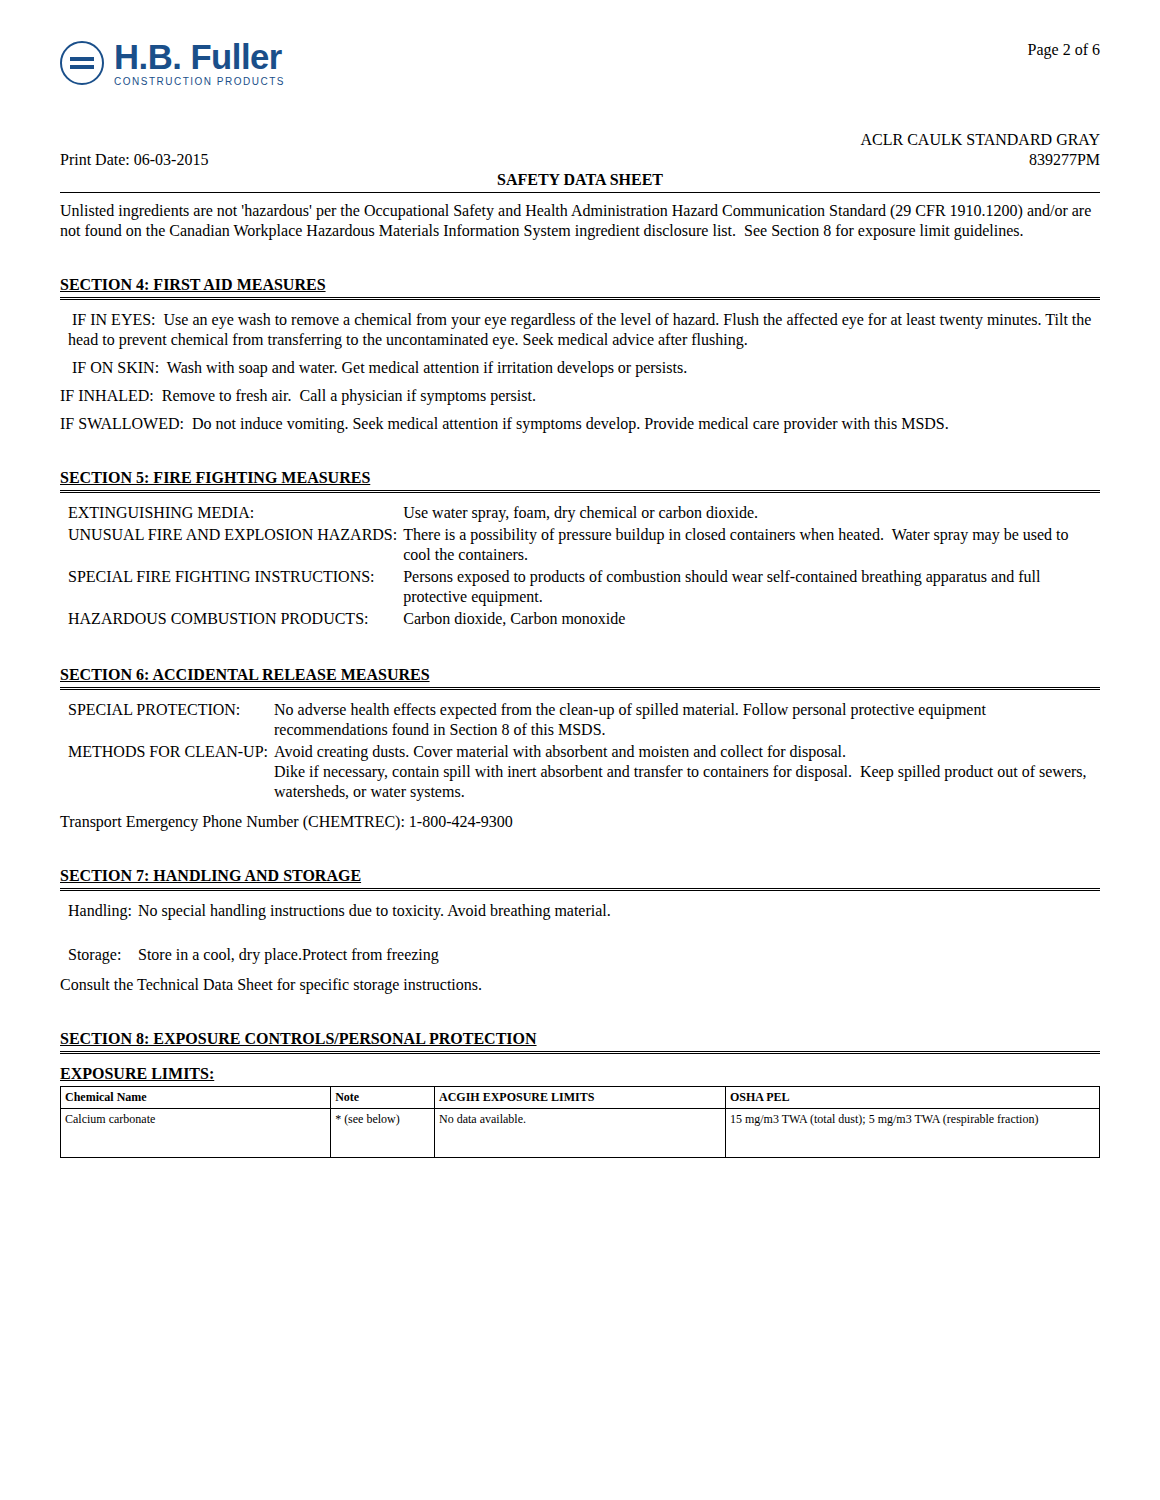H.B. Fuller
CONSTRUCTION PRODUCTS
Page 2 of 6
ACLR CAULK STANDARD GRAY
Print Date: 06-03-2015 839277PM
SAFETY DATA SHEET
Unlisted ingredients are not 'hazardous' per the Occupational Safety and Health Administration Hazard Communication Standard (29 CFR 1910.1200) and/or are not found on the Canadian Workplace Hazardous Materials Information System ingredient disclosure list. See Section 8 for exposure limit guidelines.
SECTION 4: FIRST AID MEASURES
IF IN EYES: Use an eye wash to remove a chemical from your eye regardless of the level of hazard. Flush the affected eye for at least twenty minutes. Tilt the head to prevent chemical from transferring to the uncontaminated eye. Seek medical advice after flushing.
IF ON SKIN: Wash with soap and water. Get medical attention if irritation develops or persists.
IF INHALED: Remove to fresh air. Call a physician if symptoms persist.
IF SWALLOWED: Do not induce vomiting. Seek medical attention if symptoms develop. Provide medical care provider with this MSDS.
SECTION 5: FIRE FIGHTING MEASURES
| EXTINGUISHING MEDIA: | Use water spray, foam, dry chemical or carbon dioxide. |
| UNUSUAL FIRE AND EXPLOSION HAZARDS: | There is a possibility of pressure buildup in closed containers when heated. Water spray may be used to cool the containers. |
| SPECIAL FIRE FIGHTING INSTRUCTIONS: | Persons exposed to products of combustion should wear self-contained breathing apparatus and full protective equipment. |
| HAZARDOUS COMBUSTION PRODUCTS: | Carbon dioxide, Carbon monoxide |
SECTION 6: ACCIDENTAL RELEASE MEASURES
| SPECIAL PROTECTION: | No adverse health effects expected from the clean-up of spilled material. Follow personal protective equipment recommendations found in Section 8 of this MSDS. |
| METHODS FOR CLEAN-UP: | Avoid creating dusts. Cover material with absorbent and moisten and collect for disposal. Dike if necessary, contain spill with inert absorbent and transfer to containers for disposal. Keep spilled product out of sewers, watersheds, or water systems. |
Transport Emergency Phone Number (CHEMTREC): 1-800-424-9300
SECTION 7: HANDLING AND STORAGE
| Handling: | No special handling instructions due to toxicity. Avoid breathing material. |
| Storage: | Store in a cool, dry place.Protect from freezing |
Consult the Technical Data Sheet for specific storage instructions.
SECTION 8: EXPOSURE CONTROLS/PERSONAL PROTECTION
EXPOSURE LIMITS:
| Chemical Name | Note | ACGIH EXPOSURE LIMITS | OSHA PEL |
| --- | --- | --- | --- |
| Calcium carbonate | * (see below) | No data available. | 15 mg/m3 TWA (total dust); 5 mg/m3 TWA (respirable fraction) |